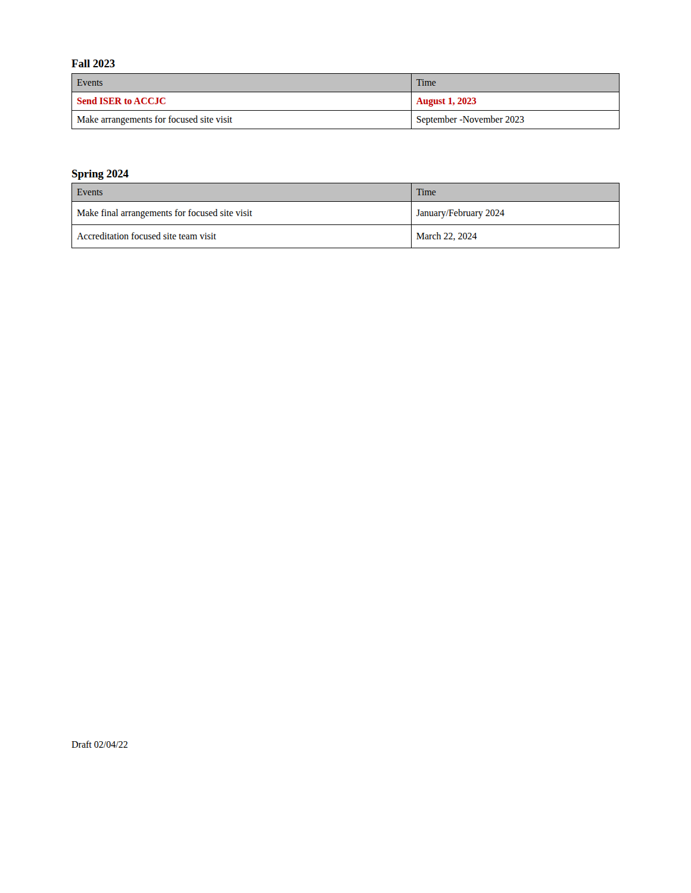Fall 2023
| Events | Time |
| --- | --- |
| Send ISER to ACCJC | August 1, 2023 |
| Make arrangements for focused site visit | September -November 2023 |
Spring 2024
| Events | Time |
| --- | --- |
| Make final arrangements for focused site visit | January/February 2024 |
| Accreditation focused site team visit | March 22, 2024 |
Draft 02/04/22